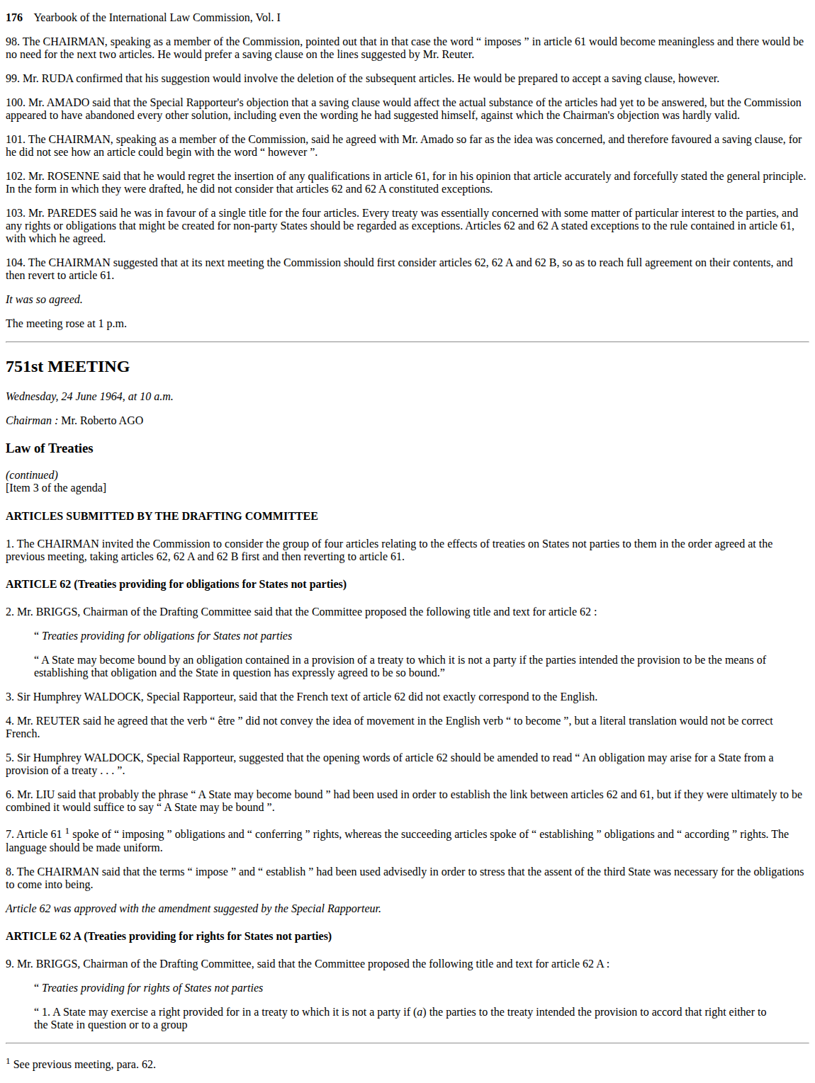176 Yearbook of the International Law Commission, Vol. I
98. The CHAIRMAN, speaking as a member of the Commission, pointed out that in that case the word “ imposes ” in article 61 would become meaningless and there would be no need for the next two articles. He would prefer a saving clause on the lines suggested by Mr. Reuter.
99. Mr. RUDA confirmed that his suggestion would involve the deletion of the subsequent articles. He would be prepared to accept a saving clause, however.
100. Mr. AMADO said that the Special Rapporteur's objection that a saving clause would affect the actual substance of the articles had yet to be answered, but the Commission appeared to have abandoned every other solution, including even the wording he had suggested himself, against which the Chairman's objection was hardly valid.
101. The CHAIRMAN, speaking as a member of the Commission, said he agreed with Mr. Amado so far as the idea was concerned, and therefore favoured a saving clause, for he did not see how an article could begin with the word “ however ”.
102. Mr. ROSENNE said that he would regret the insertion of any qualifications in article 61, for in his opinion that article accurately and forcefully stated the general principle. In the form in which they were drafted, he did not consider that articles 62 and 62 A constituted exceptions.
103. Mr. PAREDES said he was in favour of a single title for the four articles. Every treaty was essentially concerned with some matter of particular interest to the parties, and any rights or obligations that might be created for non-party States should be regarded as exceptions. Articles 62 and 62 A stated exceptions to the rule contained in article 61, with which he agreed.
104. The CHAIRMAN suggested that at its next meeting the Commission should first consider articles 62, 62 A and 62 B, so as to reach full agreement on their contents, and then revert to article 61.
It was so agreed.
The meeting rose at 1 p.m.
751st MEETING
Wednesday, 24 June 1964, at 10 a.m.
Chairman : Mr. Roberto AGO
Law of Treaties
(continued)
[Item 3 of the agenda]
ARTICLES SUBMITTED BY THE DRAFTING COMMITTEE
1. The CHAIRMAN invited the Commission to consider the group of four articles relating to the effects of treaties on States not parties to them in the order agreed at the previous meeting, taking articles 62, 62 A and 62 B first and then reverting to article 61.
ARTICLE 62 (Treaties providing for obligations for States not parties)
2. Mr. BRIGGS, Chairman of the Drafting Committee said that the Committee proposed the following title and text for article 62 :
“ Treaties providing for obligations for States not parties
“ A State may become bound by an obligation contained in a provision of a treaty to which it is not a party if the parties intended the provision to be the means of establishing that obligation and the State in question has expressly agreed to be so bound.”
3. Sir Humphrey WALDOCK, Special Rapporteur, said that the French text of article 62 did not exactly correspond to the English.
4. Mr. REUTER said he agreed that the verb “ être ” did not convey the idea of movement in the English verb “ to become ”, but a literal translation would not be correct French.
5. Sir Humphrey WALDOCK, Special Rapporteur, suggested that the opening words of article 62 should be amended to read “ An obligation may arise for a State from a provision of a treaty . . . ”.
6. Mr. LIU said that probably the phrase “ A State may become bound ” had been used in order to establish the link between articles 62 and 61, but if they were ultimately to be combined it would suffice to say “ A State may be bound ”.
7. Article 61 1 spoke of “ imposing ” obligations and “ conferring ” rights, whereas the succeeding articles spoke of “ establishing ” obligations and “ according ” rights. The language should be made uniform.
8. The CHAIRMAN said that the terms “ impose ” and “ establish ” had been used advisedly in order to stress that the assent of the third State was necessary for the obligations to come into being.
Article 62 was approved with the amendment suggested by the Special Rapporteur.
ARTICLE 62 A (Treaties providing for rights for States not parties)
9. Mr. BRIGGS, Chairman of the Drafting Committee, said that the Committee proposed the following title and text for article 62 A :
“ Treaties providing for rights of States not parties
“ 1. A State may exercise a right provided for in a treaty to which it is not a party if (a) the parties to the treaty intended the provision to accord that right either to the State in question or to a group
1 See previous meeting, para. 62.